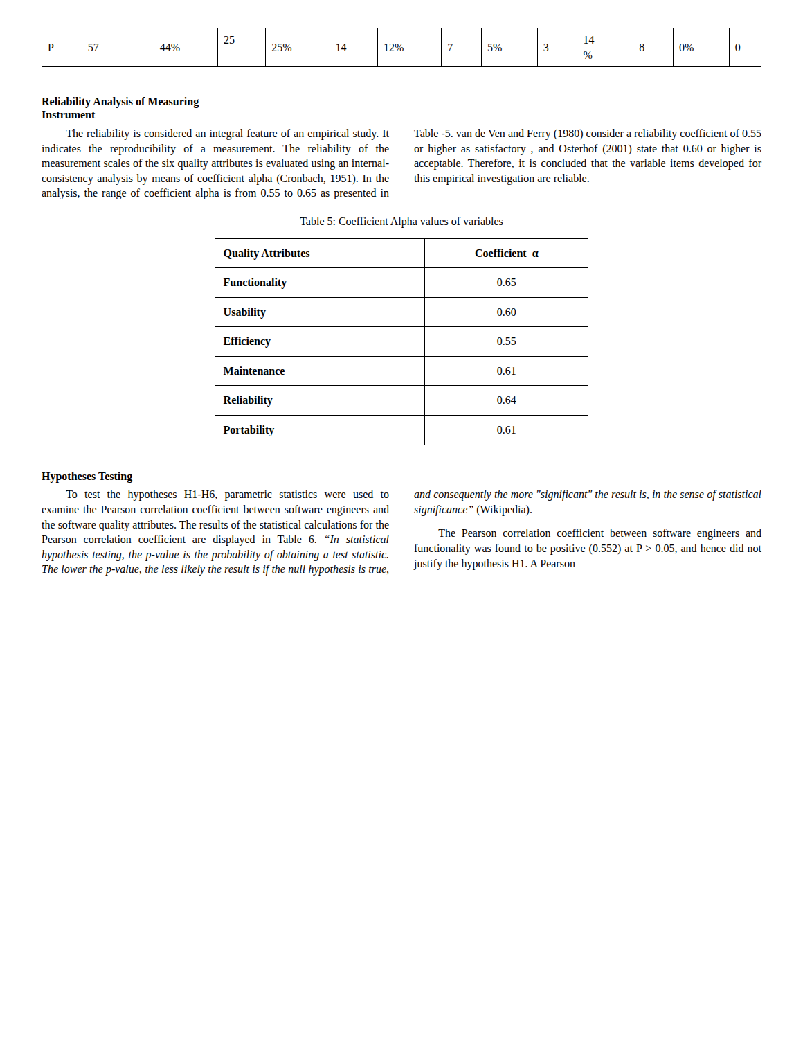| P | 57 | 44% | 25 | 25% | 14 | 12% | 7 | 5% | 3 | 14 % | 8 | 0% | 0 |
Reliability Analysis of Measuring
Instrument
The reliability is considered an integral feature of an empirical study. It indicates the reproducibility of a measurement. The reliability of the measurement scales of the six quality attributes is evaluated using an internal-consistency analysis by means of coefficient alpha (Cronbach, 1951). In the analysis, the range of coefficient alpha is from 0.55 to 0.65 as presented in Table -5. van de Ven and Ferry (1980) consider a reliability coefficient of 0.55 or higher as satisfactory , and Osterhof (2001) state that 0.60 or higher is acceptable. Therefore, it is concluded that the variable items developed for this empirical investigation are reliable.
Table 5: Coefficient Alpha values of variables
| Quality Attributes | Coefficient α |
| --- | --- |
| Functionality | 0.65 |
| Usability | 0.60 |
| Efficiency | 0.55 |
| Maintenance | 0.61 |
| Reliability | 0.64 |
| Portability | 0.61 |
Hypotheses Testing
To test the hypotheses H1-H6, parametric statistics were used to examine the Pearson correlation coefficient between software engineers and the software quality attributes. The results of the statistical calculations for the Pearson correlation coefficient are displayed in Table 6. “In statistical hypothesis testing, the p-value is the probability of obtaining a test statistic. The lower the p-value, the less likely the result is if the null hypothesis is true, and consequently the more "significant" the result is, in the sense of statistical significance” (Wikipedia).
The Pearson correlation coefficient between software engineers and functionality was found to be positive (0.552) at P > 0.05, and hence did not justify the hypothesis H1. A Pearson